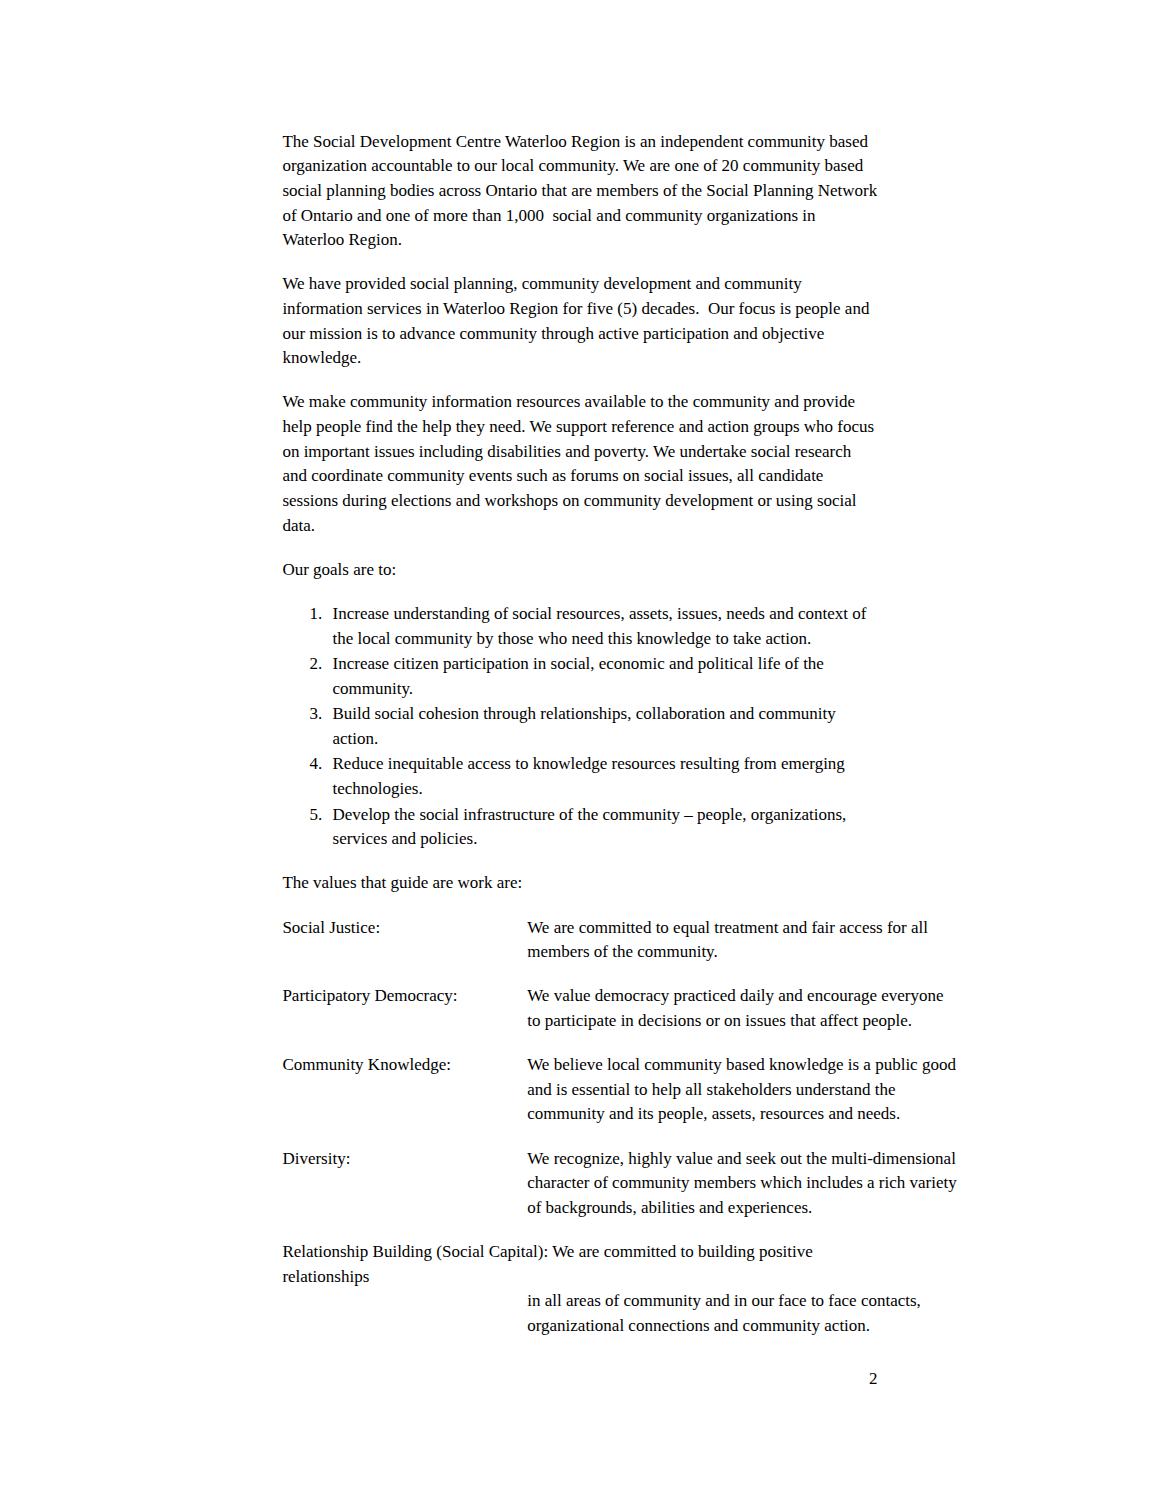The Social Development Centre Waterloo Region is an independent community based organization accountable to our local community. We are one of 20 community based social planning bodies across Ontario that are members of the Social Planning Network of Ontario and one of more than 1,000 social and community organizations in Waterloo Region.
We have provided social planning, community development and community information services in Waterloo Region for five (5) decades. Our focus is people and our mission is to advance community through active participation and objective knowledge.
We make community information resources available to the community and provide help people find the help they need. We support reference and action groups who focus on important issues including disabilities and poverty. We undertake social research and coordinate community events such as forums on social issues, all candidate sessions during elections and workshops on community development or using social data.
Our goals are to:
Increase understanding of social resources, assets, issues, needs and context of the local community by those who need this knowledge to take action.
Increase citizen participation in social, economic and political life of the community.
Build social cohesion through relationships, collaboration and community action.
Reduce inequitable access to knowledge resources resulting from emerging technologies.
Develop the social infrastructure of the community – people, organizations, services and policies.
The values that guide are work are:
Social Justice:
We are committed to equal treatment and fair access for all
members of the community.
Participatory Democracy:
We value democracy practiced daily and encourage everyone
to participate in decisions or on issues that affect people.
Community Knowledge:
We believe local community based knowledge is a public good
and is essential to help all stakeholders understand the
community and its people, assets, resources and needs.
Diversity:
We recognize, highly value and seek out the multi-dimensional
character of community members which includes a rich variety
of backgrounds, abilities and experiences.
Relationship Building (Social Capital): We are committed to building positive relationships
in all areas of community and in our face to face contacts,
organizational connections and community action.
2